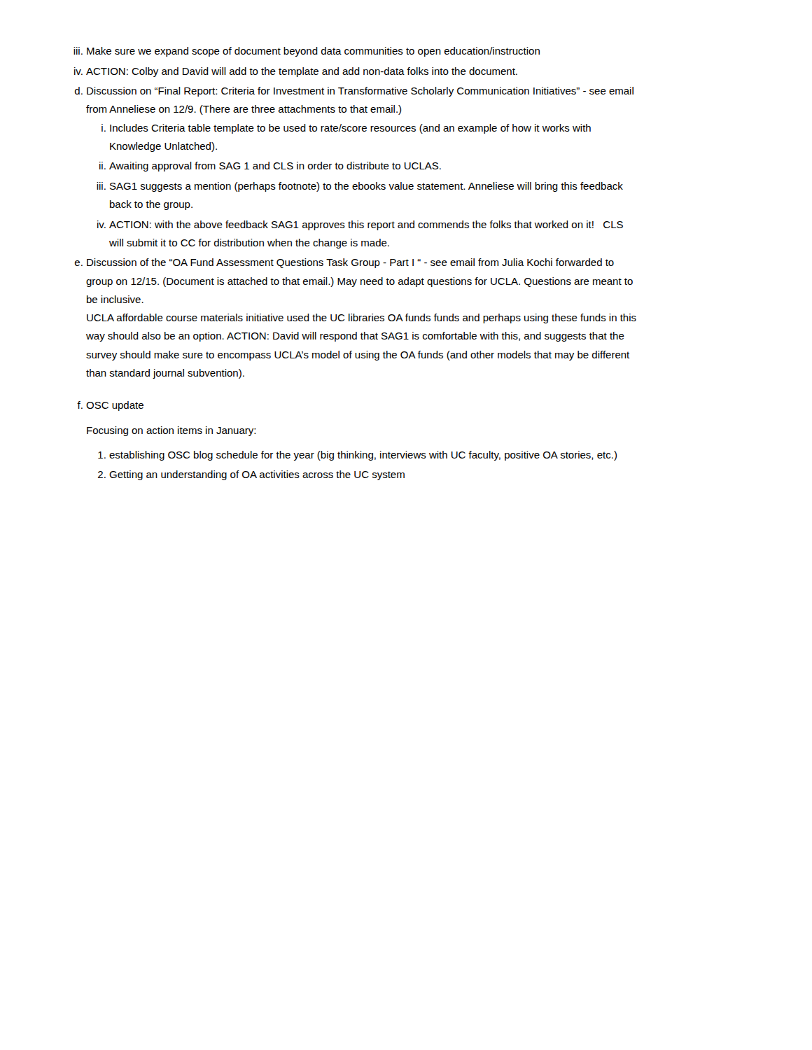Make sure we expand scope of document beyond data communities to open education/instruction
ACTION: Colby and David will add to the template and add non-data folks into the document.
Discussion on “Final Report: Criteria for Investment in Transformative Scholarly Communication Initiatives” - see email from Anneliese on 12/9. (There are three attachments to that email.)
Includes Criteria table template to be used to rate/score resources (and an example of how it works with Knowledge Unlatched).
Awaiting approval from SAG 1 and CLS in order to distribute to UCLAS.
SAG1 suggests a mention (perhaps footnote) to the ebooks value statement. Anneliese will bring this feedback back to the group.
ACTION: with the above feedback SAG1 approves this report and commends the folks that worked on it! CLS will submit it to CC for distribution when the change is made.
Discussion of the “OA Fund Assessment Questions Task Group - Part I “ - see email from Julia Kochi forwarded to group on 12/15. (Document is attached to that email.) May need to adapt questions for UCLA. Questions are meant to be inclusive.
UCLA affordable course materials initiative used the UC libraries OA funds funds and perhaps using these funds in this way should also be an option. ACTION: David will respond that SAG1 is comfortable with this, and suggests that the survey should make sure to encompass UCLA’s model of using the OA funds (and other models that may be different than standard journal subvention).
OSC update
Focusing on action items in January:
establishing OSC blog schedule for the year (big thinking, interviews with UC faculty, positive OA stories, etc.)
Getting an understanding of OA activities across the UC system